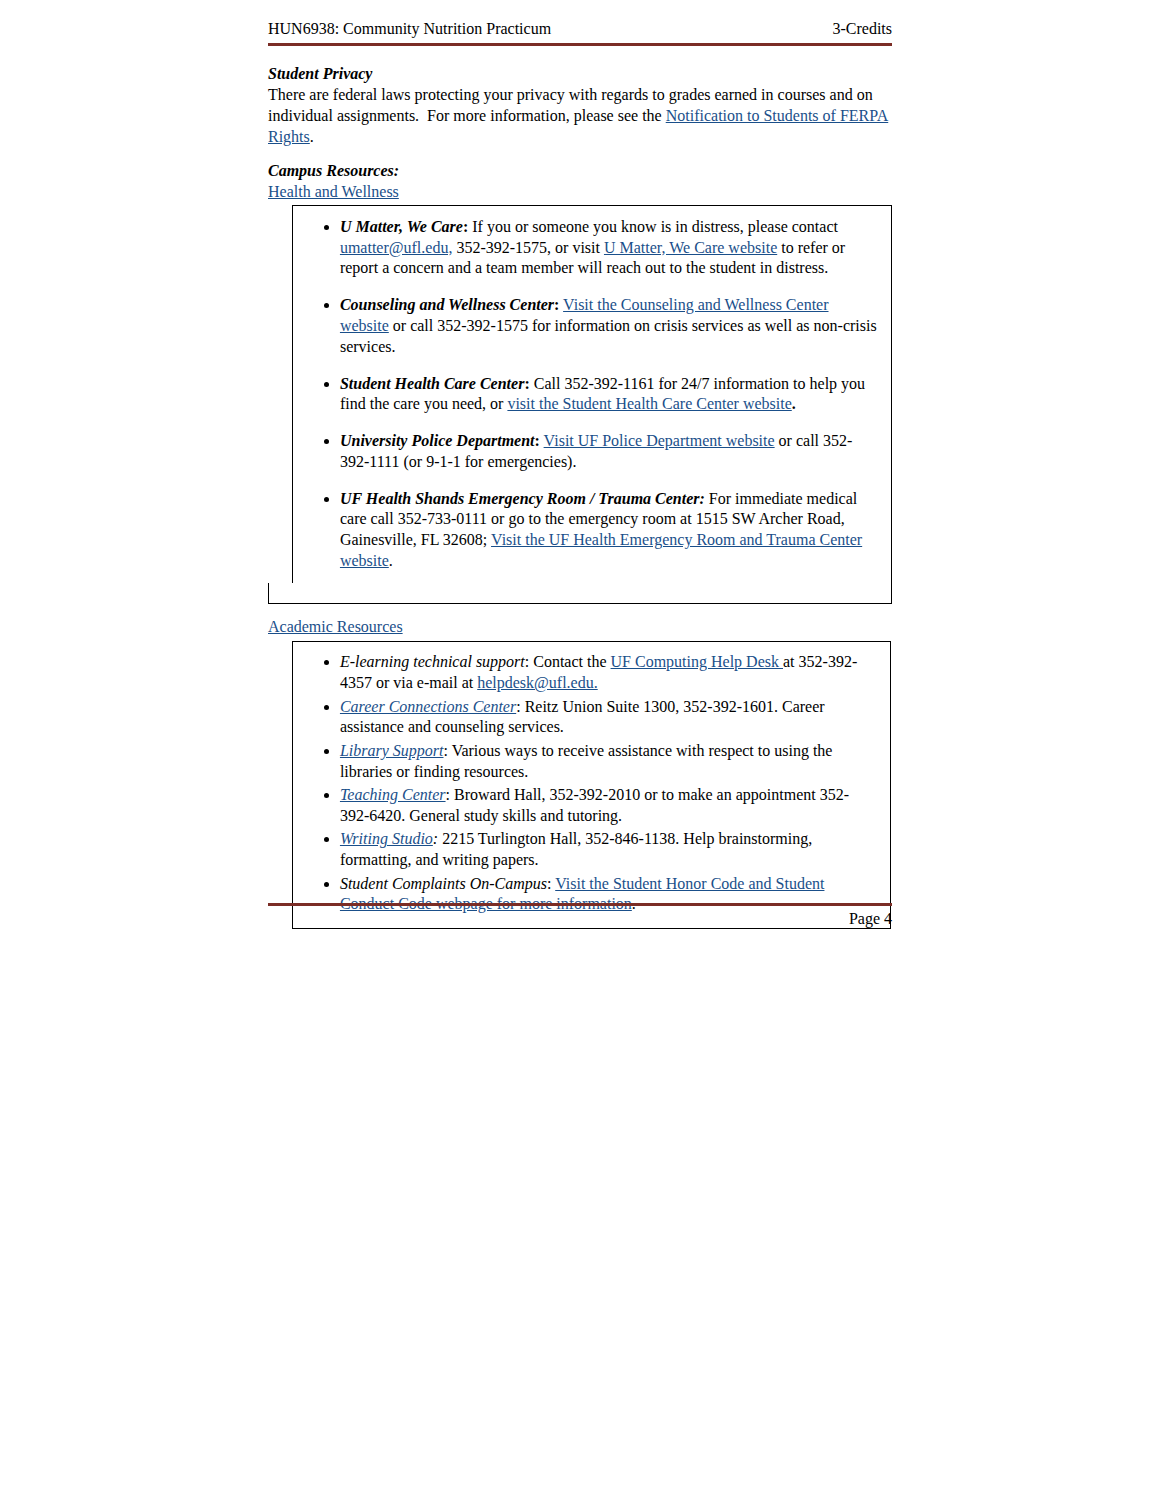HUN6938: Community Nutrition Practicum 3-Credits
Student Privacy
There are federal laws protecting your privacy with regards to grades earned in courses and on individual assignments. For more information, please see the Notification to Students of FERPA Rights.
Campus Resources:
Health and Wellness
U Matter, We Care: If you or someone you know is in distress, please contact umatter@ufl.edu, 352-392-1575, or visit U Matter, We Care website to refer or report a concern and a team member will reach out to the student in distress.
Counseling and Wellness Center: Visit the Counseling and Wellness Center website or call 352-392-1575 for information on crisis services as well as non-crisis services.
Student Health Care Center: Call 352-392-1161 for 24/7 information to help you find the care you need, or visit the Student Health Care Center website.
University Police Department: Visit UF Police Department website or call 352-392-1111 (or 9-1-1 for emergencies).
UF Health Shands Emergency Room / Trauma Center: For immediate medical care call 352-733-0111 or go to the emergency room at 1515 SW Archer Road, Gainesville, FL 32608; Visit the UF Health Emergency Room and Trauma Center website.
Academic Resources
E-learning technical support: Contact the UF Computing Help Desk at 352-392-4357 or via e-mail at helpdesk@ufl.edu.
Career Connections Center: Reitz Union Suite 1300, 352-392-1601. Career assistance and counseling services.
Library Support: Various ways to receive assistance with respect to using the libraries or finding resources.
Teaching Center: Broward Hall, 352-392-2010 or to make an appointment 352- 392-6420. General study skills and tutoring.
Writing Studio: 2215 Turlington Hall, 352-846-1138. Help brainstorming, formatting, and writing papers.
Student Complaints On-Campus: Visit the Student Honor Code and Student Conduct Code webpage for more information.
Page 4